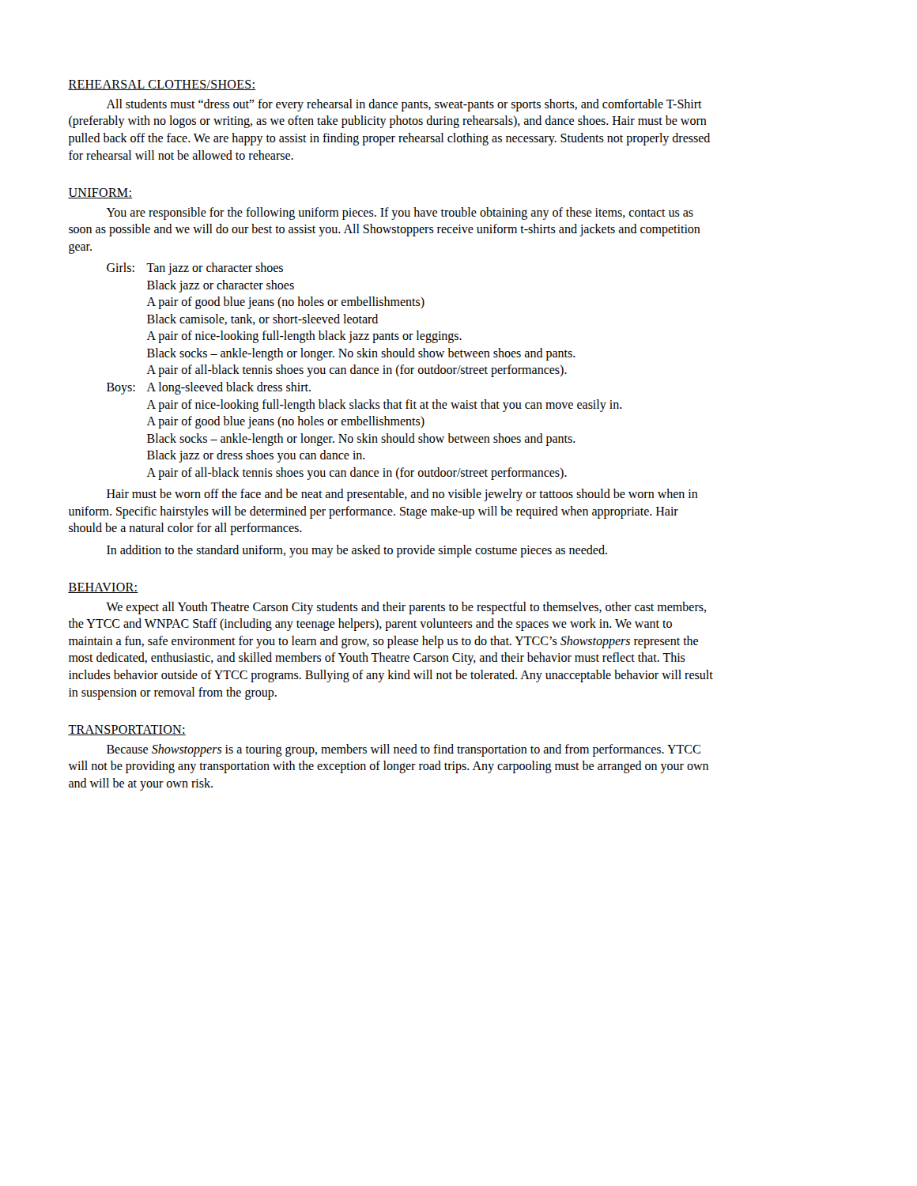REHEARSAL CLOTHES/SHOES:
All students must “dress out” for every rehearsal in dance pants, sweat-pants or sports shorts, and comfortable T-Shirt (preferably with no logos or writing, as we often take publicity photos during rehearsals), and dance shoes. Hair must be worn pulled back off the face. We are happy to assist in finding proper rehearsal clothing as necessary. Students not properly dressed for rehearsal will not be allowed to rehearse.
UNIFORM:
You are responsible for the following uniform pieces. If you have trouble obtaining any of these items, contact us as soon as possible and we will do our best to assist you. All Showstoppers receive uniform t-shirts and jackets and competition gear.
Girls:
Tan jazz or character shoes
Black jazz or character shoes
A pair of good blue jeans (no holes or embellishments)
Black camisole, tank, or short-sleeved leotard
A pair of nice-looking full-length black jazz pants or leggings.
Black socks – ankle-length or longer. No skin should show between shoes and pants.
A pair of all-black tennis shoes you can dance in (for outdoor/street performances).
Boys:
A long-sleeved black dress shirt.
A pair of nice-looking full-length black slacks that fit at the waist that you can move easily in.
A pair of good blue jeans (no holes or embellishments)
Black socks – ankle-length or longer. No skin should show between shoes and pants.
Black jazz or dress shoes you can dance in.
A pair of all-black tennis shoes you can dance in (for outdoor/street performances).
Hair must be worn off the face and be neat and presentable, and no visible jewelry or tattoos should be worn when in uniform. Specific hairstyles will be determined per performance. Stage make-up will be required when appropriate. Hair should be a natural color for all performances.
In addition to the standard uniform, you may be asked to provide simple costume pieces as needed.
BEHAVIOR:
We expect all Youth Theatre Carson City students and their parents to be respectful to themselves, other cast members, the YTCC and WNPAC Staff (including any teenage helpers), parent volunteers and the spaces we work in. We want to maintain a fun, safe environment for you to learn and grow, so please help us to do that. YTCC’s Showstoppers represent the most dedicated, enthusiastic, and skilled members of Youth Theatre Carson City, and their behavior must reflect that. This includes behavior outside of YTCC programs. Bullying of any kind will not be tolerated. Any unacceptable behavior will result in suspension or removal from the group.
TRANSPORTATION:
Because Showstoppers is a touring group, members will need to find transportation to and from performances. YTCC will not be providing any transportation with the exception of longer road trips. Any carpooling must be arranged on your own and will be at your own risk.